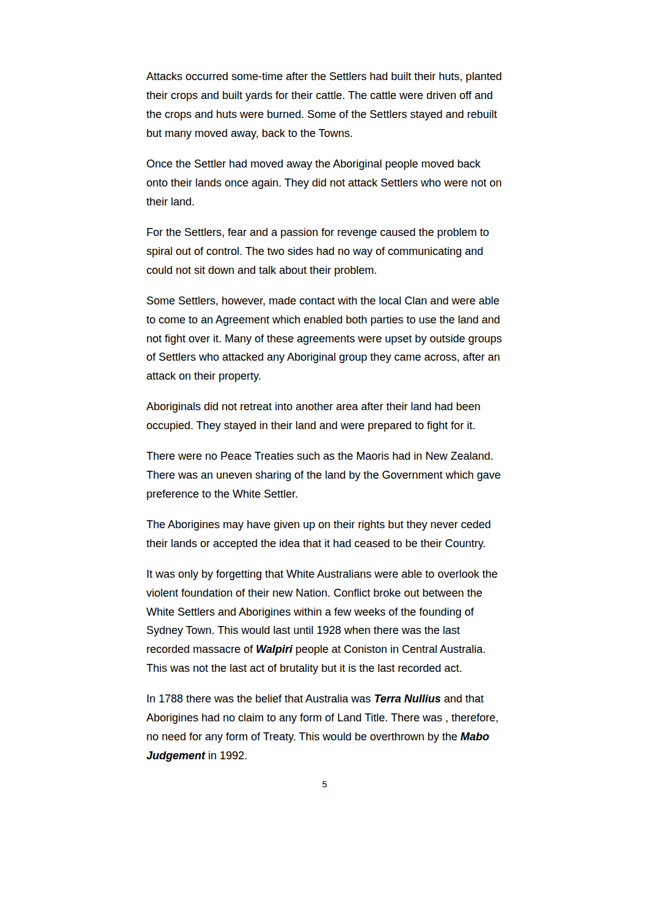Attacks occurred some-time after the Settlers had built their huts, planted their crops and built yards for their cattle. The cattle were driven off and the crops and huts were burned. Some of the Settlers stayed and rebuilt but many moved away, back to the Towns.
Once the Settler had moved away the Aboriginal people moved back onto their lands once again. They did not attack Settlers who were not on their land.
For the Settlers, fear and a passion for revenge caused the problem to spiral out of control. The two sides had no way of communicating and could not sit down and talk about their problem.
Some Settlers, however, made contact with the local Clan and were able to come to an Agreement which enabled both parties to use the land and not fight over it. Many of these agreements were upset by outside groups of Settlers who attacked any Aboriginal group they came across, after an attack on their property.
Aboriginals did not retreat into another area after their land had been occupied. They stayed in their land and were prepared to fight for it.
There were no Peace Treaties such as the Maoris had in New Zealand. There was an uneven sharing of the land by the Government which gave preference to the White Settler.
The Aborigines may have given up on their rights but they never ceded their lands or accepted the idea that it had ceased to be their Country.
It was only by forgetting that White Australians were able to overlook the violent foundation of their new Nation. Conflict broke out between the White Settlers and Aborigines within a few weeks of the founding of Sydney Town. This would last until 1928 when there was the last recorded massacre of Walpiri people at Coniston in Central Australia. This was not the last act of brutality but it is the last recorded act.
In 1788 there was the belief that Australia was Terra Nullius and that Aborigines had no claim to any form of Land Title. There was , therefore, no need for any form of Treaty. This would be overthrown by the Mabo Judgement in 1992.
5